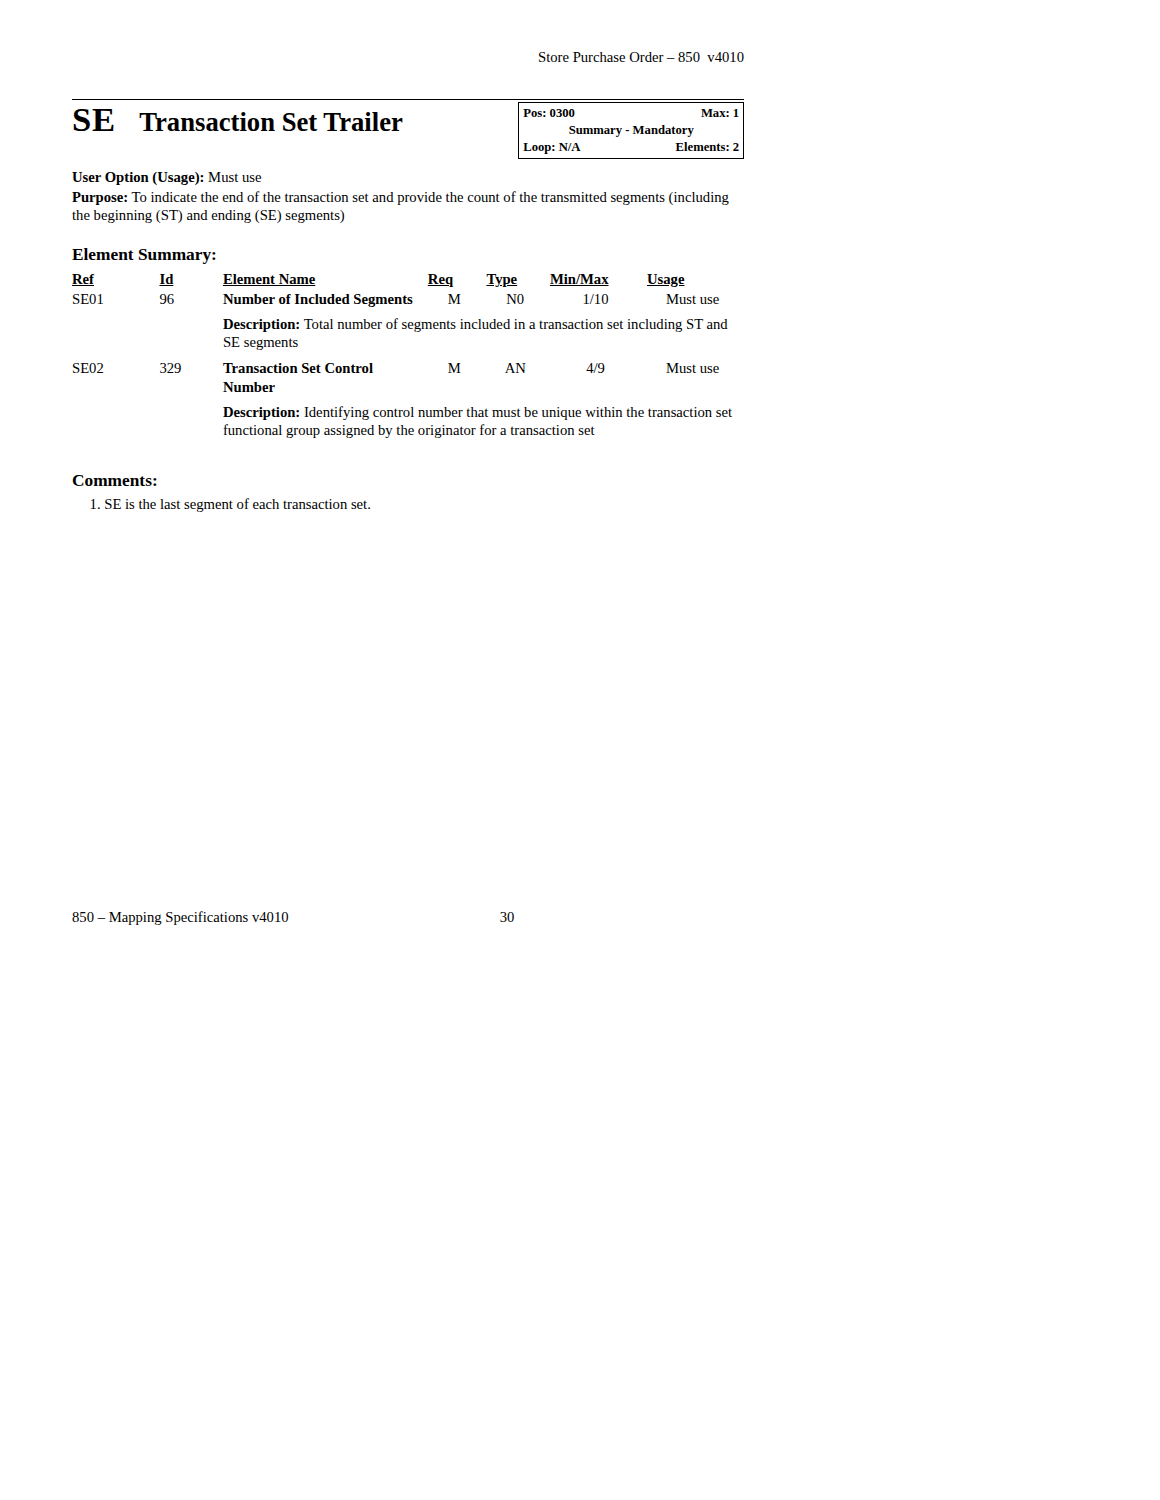Store Purchase Order – 850 v4010
SE Transaction Set Trailer
Pos: 0300 Max: 1
Summary - Mandatory
Loop: N/A Elements: 2
User Option (Usage): Must use
Purpose: To indicate the end of the transaction set and provide the count of the transmitted segments (including the beginning (ST) and ending (SE) segments)
Element Summary:
| Ref | Id | Element Name | Req | Type | Min/Max | Usage |
| --- | --- | --- | --- | --- | --- | --- |
| SE01 | 96 | Number of Included Segments | M | N0 | 1/10 | Must use |
| | | Description: Total number of segments included in a transaction set including ST and SE segments |
| SE02 | 329 | Transaction Set Control Number | M | AN | 4/9 | Must use |
| | | Description: Identifying control number that must be unique within the transaction set functional group assigned by the originator for a transaction set |
Comments:
SE is the last segment of each transaction set.
850 – Mapping Specifications v4010
30